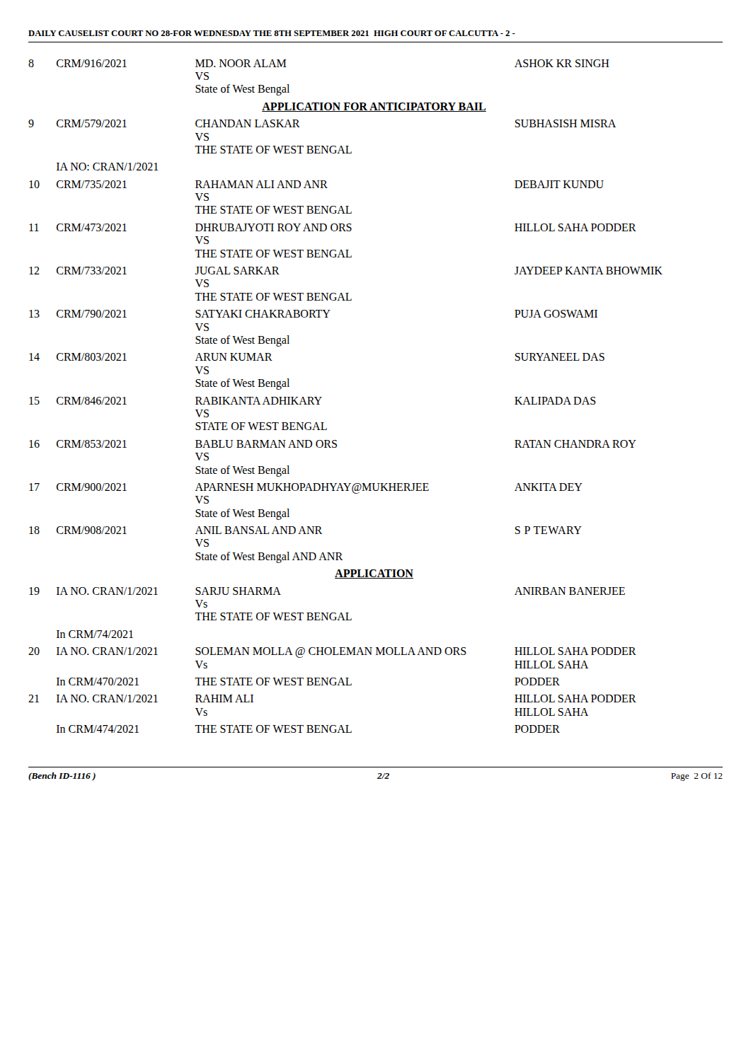DAILY CAUSELIST COURT NO 28-FOR WEDNESDAY THE 8TH SEPTEMBER 2021 HIGH COURT OF CALCUTTA - 2 -
| 8 | CRM/916/2021 | MD. NOOR ALAM VS State of West Bengal | ASHOK KR SINGH |
| APPLICATION FOR ANTICIPATORY BAIL |
| 9 | CRM/579/2021 | CHANDAN LASKAR VS THE STATE OF WEST BENGAL | SUBHASISH MISRA |
| | IA NO: CRAN/1/2021 |
| 10 | CRM/735/2021 | RAHAMAN ALI AND ANR VS THE STATE OF WEST BENGAL | DEBAJIT KUNDU |
| 11 | CRM/473/2021 | DHRUBAJYOTI ROY AND ORS VS THE STATE OF WEST BENGAL | HILLOL SAHA PODDER |
| 12 | CRM/733/2021 | JUGAL SARKAR VS THE STATE OF WEST BENGAL | JAYDEEP KANTA BHOWMIK |
| 13 | CRM/790/2021 | SATYAKI CHAKRABORTY VS State of West Bengal | PUJA GOSWAMI |
| 14 | CRM/803/2021 | ARUN KUMAR VS State of West Bengal | SURYANEEL DAS |
| 15 | CRM/846/2021 | RABIKANTA ADHIKARY VS STATE OF WEST BENGAL | KALIPADA DAS |
| 16 | CRM/853/2021 | BABLU BARMAN AND ORS VS State of West Bengal | RATAN CHANDRA ROY |
| 17 | CRM/900/2021 | APARNESH MUKHOPADHYAY@MUKHERJEE VS State of West Bengal | ANKITA DEY |
| 18 | CRM/908/2021 | ANIL BANSAL AND ANR VS State of West Bengal AND ANR | S P TEWARY |
| APPLICATION |
| 19 | IA NO. CRAN/1/2021 | SARJU SHARMA Vs THE STATE OF WEST BENGAL | ANIRBAN BANERJEE |
| | In CRM/74/2021 | | |
| 20 | IA NO. CRAN/1/2021 | SOLEMAN MOLLA @ CHOLEMAN MOLLA AND ORS Vs | HILLOL SAHA PODDER HILLOL SAHA |
| | In CRM/470/2021 | THE STATE OF WEST BENGAL | PODDER |
| 21 | IA NO. CRAN/1/2021 | RAHIM ALI Vs | HILLOL SAHA PODDER HILLOL SAHA |
| | In CRM/474/2021 | THE STATE OF WEST BENGAL | PODDER |
(Bench ID-1116 ) 2/2 Page 2 Of 12